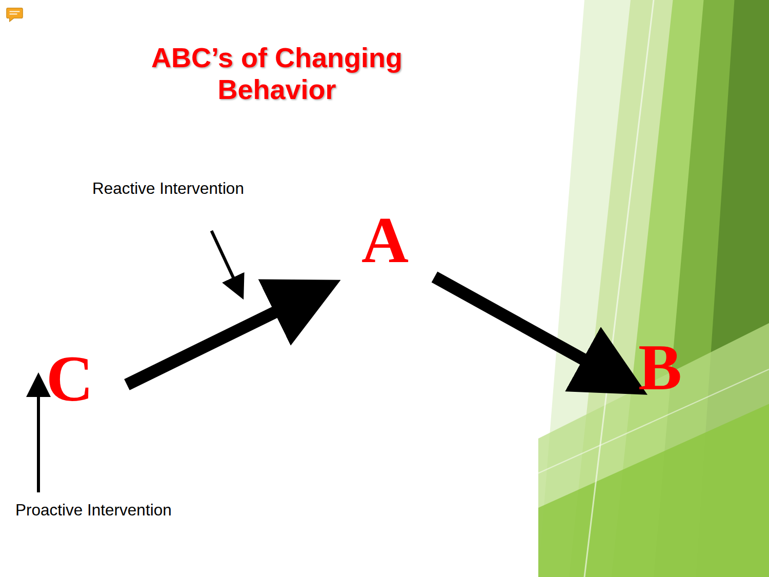ABC’s of Changing
Behavior
Reactive Intervention
Proactive Intervention
A
B
C